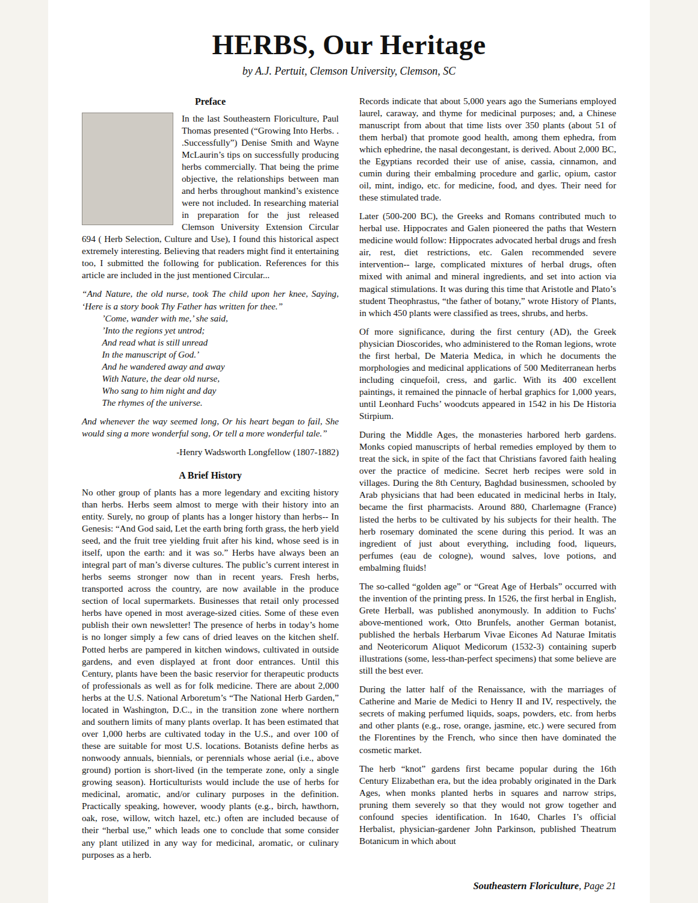HERBS, Our Heritage
by A.J. Pertuit, Clemson University, Clemson, SC
Preface
In the last Southeastern Floriculture, Paul Thomas presented (“Growing Into Herbs. . .Successfully”) Denise Smith and Wayne McLaurin’s tips on successfully producing herbs commercially. That being the prime objective, the relationships between man and herbs throughout mankind’s existence were not included. In researching material in preparation for the just released Clemson University Extension Circular 694 ( Herb Selection, Culture and Use), I found this historical aspect extremely interesting. Believing that readers might find it entertaining too, I submitted the following for publication. References for this article are included in the just mentioned Circular...
“And Nature, the old nurse, took The child upon her knee, Saying, ‘Here is a story book Thy Father has written for thee.” ’Come, wander with me,’ she said, ’Into the regions yet untrod; And read what is still unread In the manuscript of God.’ And he wandered away and away With Nature, the dear old nurse, Who sang to him night and day The rhymes of the universe.
And whenever the way seemed long, Or his heart began to fail, She would sing a more wonderful song, Or tell a more wonderful tale.”
-Henry Wadsworth Longfellow (1807-1882)
A Brief History
No other group of plants has a more legendary and exciting history than herbs. Herbs seem almost to merge with their history into an entity. Surely, no group of plants has a longer history than herbs-- In Genesis: “And God said, Let the earth bring forth grass, the herb yield seed, and the fruit tree yielding fruit after his kind, whose seed is in itself, upon the earth: and it was so.” Herbs have always been an integral part of man’s diverse cultures. The public’s current interest in herbs seems stronger now than in recent years. Fresh herbs, transported across the country, are now available in the produce section of local supermarkets. Businesses that retail only processed herbs have opened in most average-sized cities. Some of these even publish their own newsletter! The presence of herbs in today’s home is no longer simply a few cans of dried leaves on the kitchen shelf. Potted herbs are pampered in kitchen windows, cultivated in outside gardens, and even displayed at front door entrances. Until this Century, plants have been the basic reservior for therapeutic products of professionals as well as for folk medicine. There are about 2,000 herbs at the U.S. National Arboretum’s “The National Herb Garden,” located in Washington, D.C., in the transition zone where northern and southern limits of many plants overlap. It has been estimated that over 1,000 herbs are cultivated today in the U.S., and over 100 of these are suitable for most U.S. locations. Botanists define herbs as nonwoody annuals, biennials, or perennials whose aerial (i.e., above ground) portion is short-lived (in the temperate zone, only a single growing season). Horticulturists would include the use of herbs for medicinal, aromatic, and/or culinary purposes in the definition. Practically speaking, however, woody plants (e.g., birch, hawthorn, oak, rose, willow, witch hazel, etc.) often are included because of their “herbal use,” which leads one to conclude that some consider any plant utilized in any way for medicinal, aromatic, or culinary purposes as a herb.
Records indicate that about 5,000 years ago the Sumerians employed laurel, caraway, and thyme for medicinal purposes; and, a Chinese manuscript from about that time lists over 350 plants (about 51 of them herbal) that promote good health, among them ephedra, from which ephedrine, the nasal decongestant, is derived. About 2,000 BC, the Egyptians recorded their use of anise, cassia, cinnamon, and cumin during their embalming procedure and garlic, opium, castor oil, mint, indigo, etc. for medicine, food, and dyes. Their need for these stimulated trade.
Later (500-200 BC), the Greeks and Romans contributed much to herbal use. Hippocrates and Galen pioneered the paths that Western medicine would follow: Hippocrates advocated herbal drugs and fresh air, rest, diet restrictions, etc. Galen recommended severe intervention-- large, complicated mixtures of herbal drugs, often mixed with animal and mineral ingredients, and set into action via magical stimulations. It was during this time that Aristotle and Plato’s student Theophrastus, “the father of botany,” wrote History of Plants, in which 450 plants were classified as trees, shrubs, and herbs.
Of more significance, during the first century (AD), the Greek physician Dioscorides, who administered to the Roman legions, wrote the first herbal, De Materia Medica, in which he documents the morphologies and medicinal applications of 500 Mediterranean herbs including cinquefoil, cress, and garlic. With its 400 excellent paintings, it remained the pinnacle of herbal graphics for 1,000 years, until Leonhard Fuchs’ woodcuts appeared in 1542 in his De Historia Stirpium.
During the Middle Ages, the monasteries harbored herb gardens. Monks copied manuscripts of herbal remedies employed by them to treat the sick, in spite of the fact that Christians favored faith healing over the practice of medicine. Secret herb recipes were sold in villages. During the 8th Century, Baghdad businessmen, schooled by Arab physicians that had been educated in medicinal herbs in Italy, became the first pharmacists. Around 880, Charlemagne (France) listed the herbs to be cultivated by his subjects for their health. The herb rosemary dominated the scene during this period. It was an ingredient of just about everything, including food, liqueurs, perfumes (eau de cologne), wound salves, love potions, and embalming fluids!
The so-called “golden age” or “Great Age of Herbals” occurred with the invention of the printing press. In 1526, the first herbal in English, Grete Herball, was published anonymously. In addition to Fuchs' above-mentioned work, Otto Brunfels, another German botanist, published the herbals Herbarum Vivae Eicones Ad Naturae Imitatis and Neotericorum Aliquot Medicorum (1532-3) containing superb illustrations (some, less-than-perfect specimens) that some believe are still the best ever.
During the latter half of the Renaissance, with the marriages of Catherine and Marie de Medici to Henry II and IV, respectively, the secrets of making perfumed liquids, soaps, powders, etc. from herbs and other plants (e.g., rose, orange, jasmine, etc.) were secured from the Florentines by the French, who since then have dominated the cosmetic market.
The herb “knot” gardens first became popular during the 16th Century Elizabethan era, but the idea probably originated in the Dark Ages, when monks planted herbs in squares and narrow strips, pruning them severely so that they would not grow together and confound species identification. In 1640, Charles I’s official Herbalist, physician-gardener John Parkinson, published Theatrum Botanicum in which about
Southeastern Floriculture, Page 21